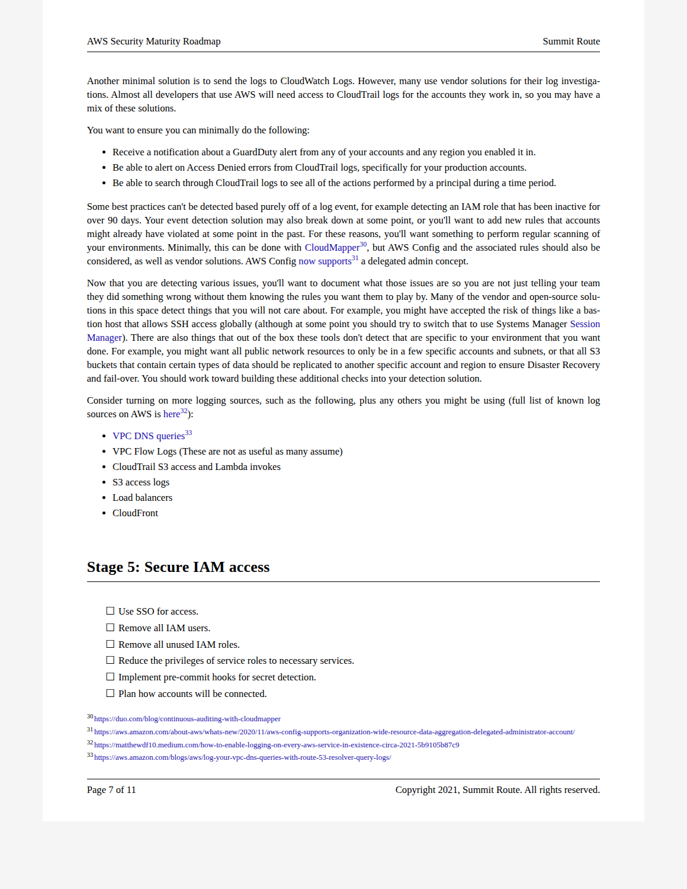AWS Security Maturity Roadmap
Summit Route
Another minimal solution is to send the logs to CloudWatch Logs. However, many use vendor solutions for their log investigations. Almost all developers that use AWS will need access to CloudTrail logs for the accounts they work in, so you may have a mix of these solutions.
You want to ensure you can minimally do the following:
Receive a notification about a GuardDuty alert from any of your accounts and any region you enabled it in.
Be able to alert on Access Denied errors from CloudTrail logs, specifically for your production accounts.
Be able to search through CloudTrail logs to see all of the actions performed by a principal during a time period.
Some best practices can't be detected based purely off of a log event, for example detecting an IAM role that has been inactive for over 90 days. Your event detection solution may also break down at some point, or you'll want to add new rules that accounts might already have violated at some point in the past. For these reasons, you'll want something to perform regular scanning of your environments. Minimally, this can be done with CloudMapper30, but AWS Config and the associated rules should also be considered, as well as vendor solutions. AWS Config now supports31 a delegated admin concept.
Now that you are detecting various issues, you'll want to document what those issues are so you are not just telling your team they did something wrong without them knowing the rules you want them to play by. Many of the vendor and open-source solutions in this space detect things that you will not care about. For example, you might have accepted the risk of things like a bastion host that allows SSH access globally (although at some point you should try to switch that to use Systems Manager Session Manager). There are also things that out of the box these tools don't detect that are specific to your environment that you want done. For example, you might want all public network resources to only be in a few specific accounts and subnets, or that all S3 buckets that contain certain types of data should be replicated to another specific account and region to ensure Disaster Recovery and fail-over. You should work toward building these additional checks into your detection solution.
Consider turning on more logging sources, such as the following, plus any others you might be using (full list of known log sources on AWS is here32):
VPC DNS queries33
VPC Flow Logs (These are not as useful as many assume)
CloudTrail S3 access and Lambda invokes
S3 access logs
Load balancers
CloudFront
Stage 5: Secure IAM access
Use SSO for access.
Remove all IAM users.
Remove all unused IAM roles.
Reduce the privileges of service roles to necessary services.
Implement pre-commit hooks for secret detection.
Plan how accounts will be connected.
30 https://duo.com/blog/continuous-auditing-with-cloudmapper
31 https://aws.amazon.com/about-aws/whats-new/2020/11/aws-config-supports-organization-wide-resource-data-aggregation-delegated-administrator-account/
32 https://matthewdf10.medium.com/how-to-enable-logging-on-every-aws-service-in-existence-circa-2021-5b9105b87c9
33 https://aws.amazon.com/blogs/aws/log-your-vpc-dns-queries-with-route-53-resolver-query-logs/
Page 7 of 11
Copyright 2021, Summit Route. All rights reserved.